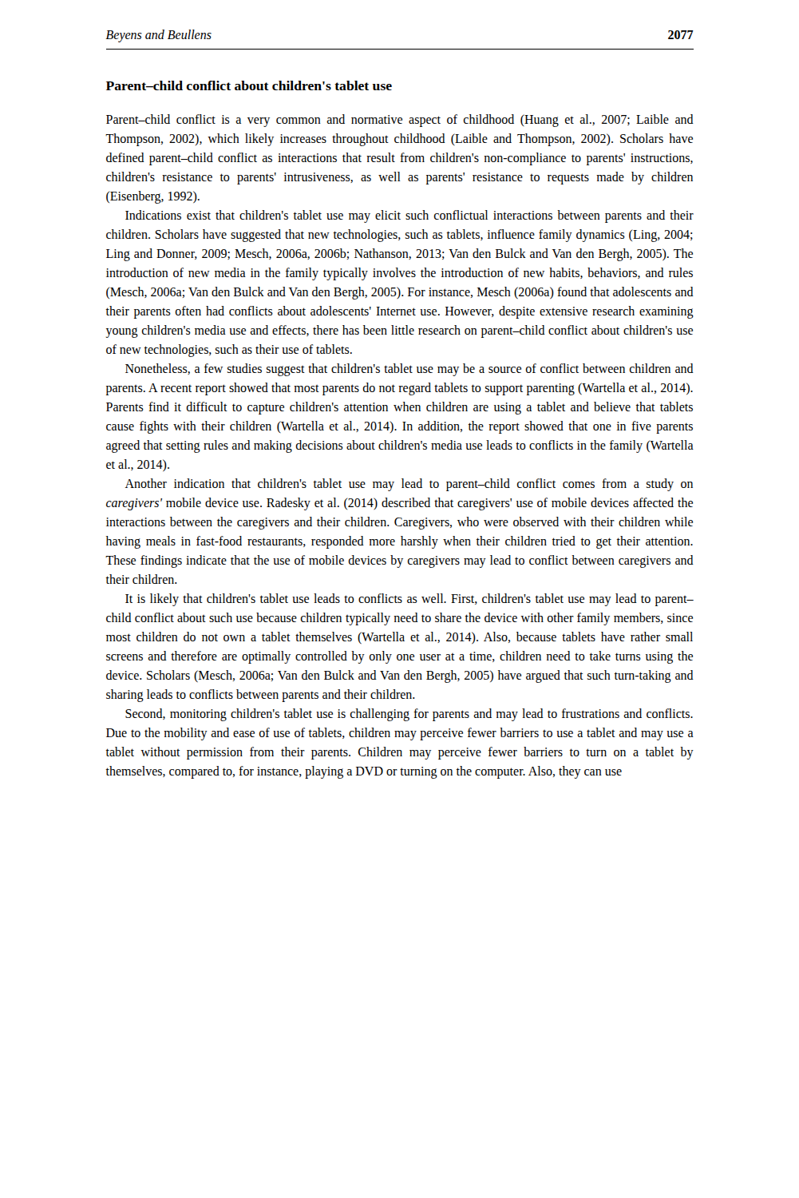Beyens and Beullens 2077
Parent–child conflict about children's tablet use
Parent–child conflict is a very common and normative aspect of childhood (Huang et al., 2007; Laible and Thompson, 2002), which likely increases throughout childhood (Laible and Thompson, 2002). Scholars have defined parent–child conflict as interactions that result from children's non-compliance to parents' instructions, children's resistance to parents' intrusiveness, as well as parents' resistance to requests made by children (Eisenberg, 1992).
Indications exist that children's tablet use may elicit such conflictual interactions between parents and their children. Scholars have suggested that new technologies, such as tablets, influence family dynamics (Ling, 2004; Ling and Donner, 2009; Mesch, 2006a, 2006b; Nathanson, 2013; Van den Bulck and Van den Bergh, 2005). The introduction of new media in the family typically involves the introduction of new habits, behaviors, and rules (Mesch, 2006a; Van den Bulck and Van den Bergh, 2005). For instance, Mesch (2006a) found that adolescents and their parents often had conflicts about adolescents' Internet use. However, despite extensive research examining young children's media use and effects, there has been little research on parent–child conflict about children's use of new technologies, such as their use of tablets.
Nonetheless, a few studies suggest that children's tablet use may be a source of conflict between children and parents. A recent report showed that most parents do not regard tablets to support parenting (Wartella et al., 2014). Parents find it difficult to capture children's attention when children are using a tablet and believe that tablets cause fights with their children (Wartella et al., 2014). In addition, the report showed that one in five parents agreed that setting rules and making decisions about children's media use leads to conflicts in the family (Wartella et al., 2014).
Another indication that children's tablet use may lead to parent–child conflict comes from a study on caregivers' mobile device use. Radesky et al. (2014) described that caregivers' use of mobile devices affected the interactions between the caregivers and their children. Caregivers, who were observed with their children while having meals in fast-food restaurants, responded more harshly when their children tried to get their attention. These findings indicate that the use of mobile devices by caregivers may lead to conflict between caregivers and their children.
It is likely that children's tablet use leads to conflicts as well. First, children's tablet use may lead to parent–child conflict about such use because children typically need to share the device with other family members, since most children do not own a tablet themselves (Wartella et al., 2014). Also, because tablets have rather small screens and therefore are optimally controlled by only one user at a time, children need to take turns using the device. Scholars (Mesch, 2006a; Van den Bulck and Van den Bergh, 2005) have argued that such turn-taking and sharing leads to conflicts between parents and their children.
Second, monitoring children's tablet use is challenging for parents and may lead to frustrations and conflicts. Due to the mobility and ease of use of tablets, children may perceive fewer barriers to use a tablet and may use a tablet without permission from their parents. Children may perceive fewer barriers to turn on a tablet by themselves, compared to, for instance, playing a DVD or turning on the computer. Also, they can use